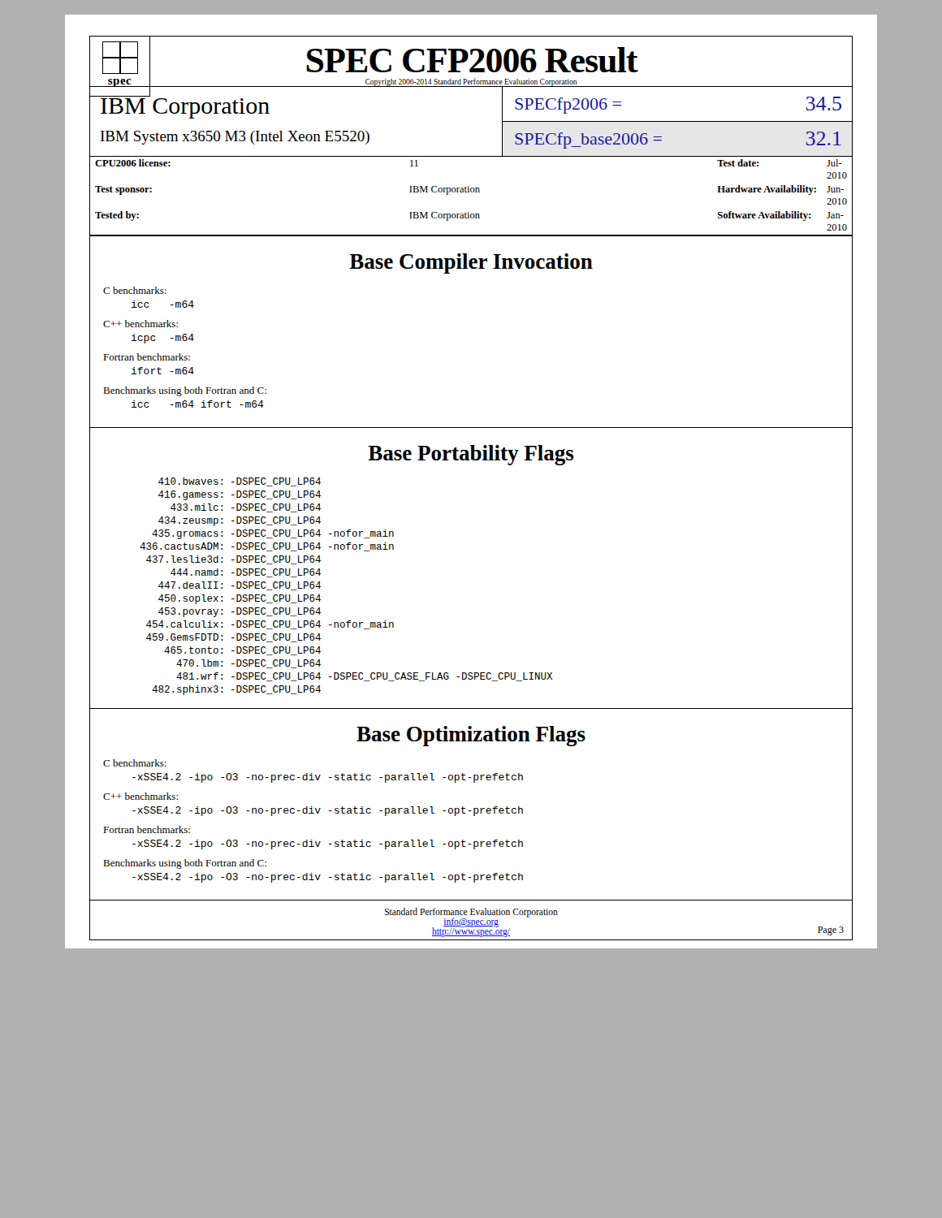spec
SPEC CFP2006 Result
Copyright 2006-2014 Standard Performance Evaluation Corporation
IBM Corporation
IBM System x3650 M3 (Intel Xeon E5520)
SPECfp2006 = 34.5
SPECfp_base2006 = 32.1
| CPU2006 license: | 11 | Test date: | Jul-2010 |
| Test sponsor: | IBM Corporation | Hardware Availability: | Jun-2010 |
| Tested by: | IBM Corporation | Software Availability: | Jan-2010 |
Base Compiler Invocation
C benchmarks:
icc   -m64
C++ benchmarks:
icpc  -m64
Fortran benchmarks:
ifort -m64
Benchmarks using both Fortran and C:
icc   -m64 ifort -m64
Base Portability Flags
410.bwaves:-DSPEC_CPU_LP64
416.gamess:-DSPEC_CPU_LP64
433.milc:-DSPEC_CPU_LP64
434.zeusmp:-DSPEC_CPU_LP64
435.gromacs:-DSPEC_CPU_LP64 -nofor_main
436.cactusADM:-DSPEC_CPU_LP64 -nofor_main
437.leslie3d:-DSPEC_CPU_LP64
444.namd:-DSPEC_CPU_LP64
447.dealII:-DSPEC_CPU_LP64
450.soplex:-DSPEC_CPU_LP64
453.povray:-DSPEC_CPU_LP64
454.calculix:-DSPEC_CPU_LP64 -nofor_main
459.GemsFDTD:-DSPEC_CPU_LP64
465.tonto:-DSPEC_CPU_LP64
470.lbm:-DSPEC_CPU_LP64
481.wrf:-DSPEC_CPU_LP64 -DSPEC_CPU_CASE_FLAG -DSPEC_CPU_LINUX
482.sphinx3:-DSPEC_CPU_LP64
Base Optimization Flags
C benchmarks:
-xSSE4.2 -ipo -O3 -no-prec-div -static -parallel -opt-prefetch
C++ benchmarks:
-xSSE4.2 -ipo -O3 -no-prec-div -static -parallel -opt-prefetch
Fortran benchmarks:
-xSSE4.2 -ipo -O3 -no-prec-div -static -parallel -opt-prefetch
Benchmarks using both Fortran and C:
-xSSE4.2 -ipo -O3 -no-prec-div -static -parallel -opt-prefetch
Standard Performance Evaluation Corporation
info@spec.org
http://www.spec.org/
Page 3